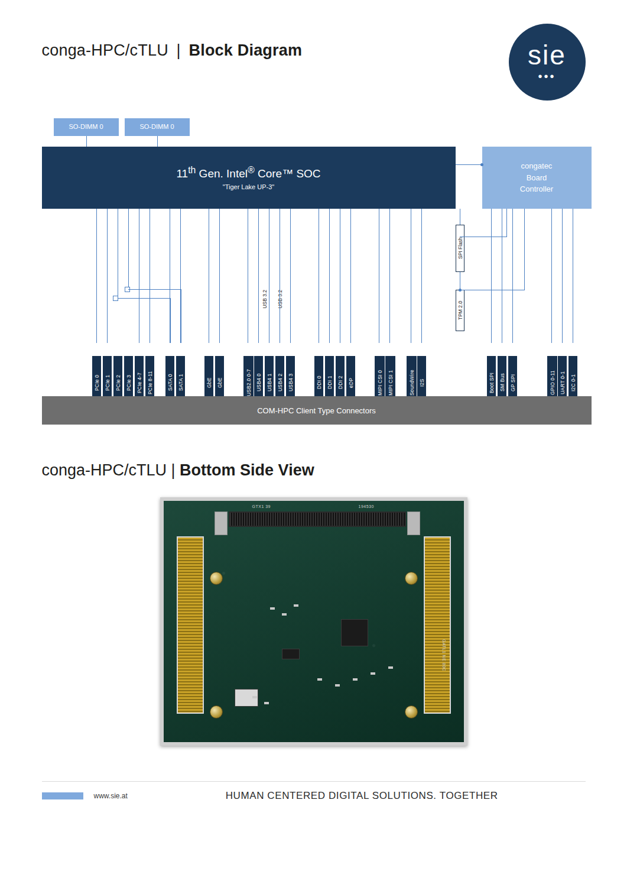conga-HPC/cTLU | Block Diagram
sie
•••
SO-DIMM 0
SO-DIMM 0
11th Gen. Intel® Core™ SOC
"Tiger Lake UP-3"
congatec
Board
Controller
SPI Flash
TPM 2.0
USB 3.2
USB 3.2
PCIe 0
PCIe 1
PCIe 2
PCIe 3
PCIe 4-7
PCIe 8-11
SATA 0
SATA 1
GbE
GbE
USB2.0 0-7
USB4 0
USB4 1
USB4 2
USB4 3
DDI 0
DDI 1
DDI 2
eDP
MIPI CSI 0
MIPI CSI 1
SoundWire
I2S
Boot SPI
SM Bus
GP SPI
GPIO 0-11
UART 0-1
I2C 0-1
COM-HPC Client Type Connectors
conga-HPC/cTLU | Bottom Side View
GTX1 39
194530
GATL1 NE 80C
www.sie.at HUMAN CENTERED DIGITAL SOLUTIONS. TOGETHER